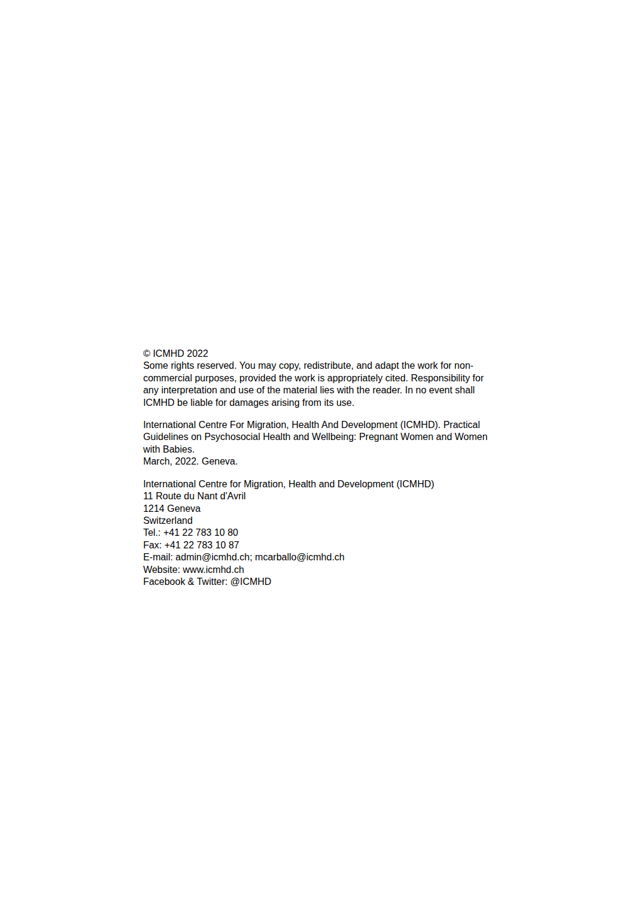© ICMHD 2022
Some rights reserved. You may copy, redistribute, and adapt the work for non-commercial purposes, provided the work is appropriately cited. Responsibility for any interpretation and use of the material lies with the reader. In no event shall ICMHD be liable for damages arising from its use.
International Centre For Migration, Health And Development (ICMHD). Practical Guidelines on Psychosocial Health and Wellbeing: Pregnant Women and Women with Babies.
March, 2022. Geneva.
International Centre for Migration, Health and Development (ICMHD)
11 Route du Nant d'Avril
1214 Geneva
Switzerland
Tel.: +41 22 783 10 80
Fax: +41 22 783 10 87
E-mail: admin@icmhd.ch; mcarballo@icmhd.ch
Website: www.icmhd.ch
Facebook & Twitter: @ICMHD